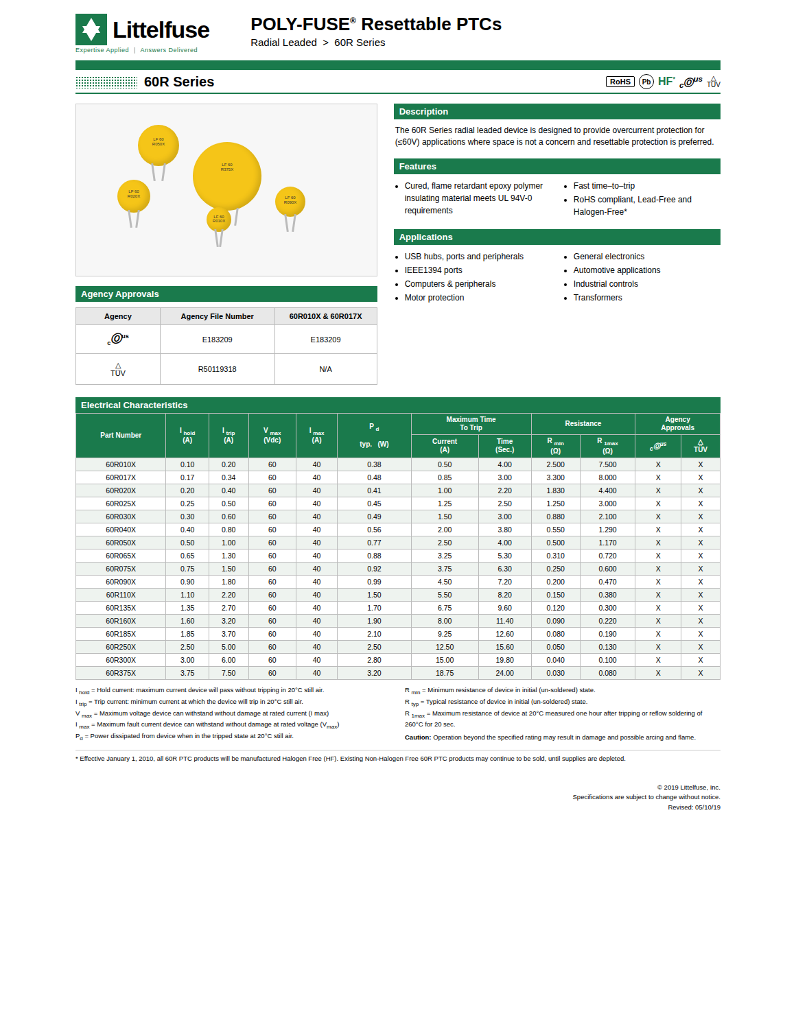Littelfuse
Expertise Applied | Answers Delivered
POLY-FUSE® Resettable PTCs
Radial Leaded > 60R Series
60R Series
RoHS Pb HF* cⓄus △
TÜV
LF 60
R050X
LF 60
R375X
LF 60
R020X
LF 60
R010X
LF 60
R090X
Agency Approvals
| Agency | Agency File Number | 60R010X & 60R017X |
| --- | --- | --- |
| c Ⓞ us | E183209 | E183209 |
| △ TÜV | R50119318 | N/A |
Description
The 60R Series radial leaded device is designed to provide overcurrent protection for (≤60V) applications where space is not a concern and resettable protection is preferred.
Features
Cured, flame retardant epoxy polymer insulating material meets UL 94V-0 requirements
Fast time–to–trip
RoHS compliant, Lead-Free and Halogen-Free*
Applications
USB hubs, ports and peripherals
IEEE1394 ports
Computers & peripherals
Motor protection
General electronics
Automotive applications
Industrial controls
Transformers
Electrical Characteristics
| Part Number | I hold (A) | I trip (A) | V max (Vdc) | I max (A) | P d typ. (W) | Maximum Time To Trip | Resistance | Agency Approvals |
| --- | --- | --- | --- | --- | --- | --- | --- | --- |
| Current (A) | Time (Sec.) | R min (Ω) | R 1max (Ω) | c Ⓞ us | △ TÜV |
| 60R010X | 0.10 | 0.20 | 60 | 40 | 0.38 | 0.50 | 4.00 | 2.500 | 7.500 | X | X |
| 60R017X | 0.17 | 0.34 | 60 | 40 | 0.48 | 0.85 | 3.00 | 3.300 | 8.000 | X | X |
| 60R020X | 0.20 | 0.40 | 60 | 40 | 0.41 | 1.00 | 2.20 | 1.830 | 4.400 | X | X |
| 60R025X | 0.25 | 0.50 | 60 | 40 | 0.45 | 1.25 | 2.50 | 1.250 | 3.000 | X | X |
| 60R030X | 0.30 | 0.60 | 60 | 40 | 0.49 | 1.50 | 3.00 | 0.880 | 2.100 | X | X |
| 60R040X | 0.40 | 0.80 | 60 | 40 | 0.56 | 2.00 | 3.80 | 0.550 | 1.290 | X | X |
| 60R050X | 0.50 | 1.00 | 60 | 40 | 0.77 | 2.50 | 4.00 | 0.500 | 1.170 | X | X |
| 60R065X | 0.65 | 1.30 | 60 | 40 | 0.88 | 3.25 | 5.30 | 0.310 | 0.720 | X | X |
| 60R075X | 0.75 | 1.50 | 60 | 40 | 0.92 | 3.75 | 6.30 | 0.250 | 0.600 | X | X |
| 60R090X | 0.90 | 1.80 | 60 | 40 | 0.99 | 4.50 | 7.20 | 0.200 | 0.470 | X | X |
| 60R110X | 1.10 | 2.20 | 60 | 40 | 1.50 | 5.50 | 8.20 | 0.150 | 0.380 | X | X |
| 60R135X | 1.35 | 2.70 | 60 | 40 | 1.70 | 6.75 | 9.60 | 0.120 | 0.300 | X | X |
| 60R160X | 1.60 | 3.20 | 60 | 40 | 1.90 | 8.00 | 11.40 | 0.090 | 0.220 | X | X |
| 60R185X | 1.85 | 3.70 | 60 | 40 | 2.10 | 9.25 | 12.60 | 0.080 | 0.190 | X | X |
| 60R250X | 2.50 | 5.00 | 60 | 40 | 2.50 | 12.50 | 15.60 | 0.050 | 0.130 | X | X |
| 60R300X | 3.00 | 6.00 | 60 | 40 | 2.80 | 15.00 | 19.80 | 0.040 | 0.100 | X | X |
| 60R375X | 3.75 | 7.50 | 60 | 40 | 3.20 | 18.75 | 24.00 | 0.030 | 0.080 | X | X |
I hold = Hold current: maximum current device will pass without tripping in 20°C still air.
I trip = Trip current: minimum current at which the device will trip in 20°C still air.
V max = Maximum voltage device can withstand without damage at rated current (I max)
I max = Maximum fault current device can withstand without damage at rated voltage (Vmax)
Pd = Power dissipated from device when in the tripped state at 20°C still air.
R min = Minimum resistance of device in initial (un-soldered) state.
R typ = Typical resistance of device in initial (un-soldered) state.
R 1max = Maximum resistance of device at 20°C measured one hour after tripping or reflow soldering of 260°C for 20 sec.
Caution: Operation beyond the specified rating may result in damage and possible arcing and flame.
* Effective January 1, 2010, all 60R PTC products will be manufactured Halogen Free (HF). Existing Non-Halogen Free 60R PTC products may continue to be sold, until supplies are depleted.
© 2019 Littelfuse, Inc.
Specifications are subject to change without notice.
Revised: 05/10/19